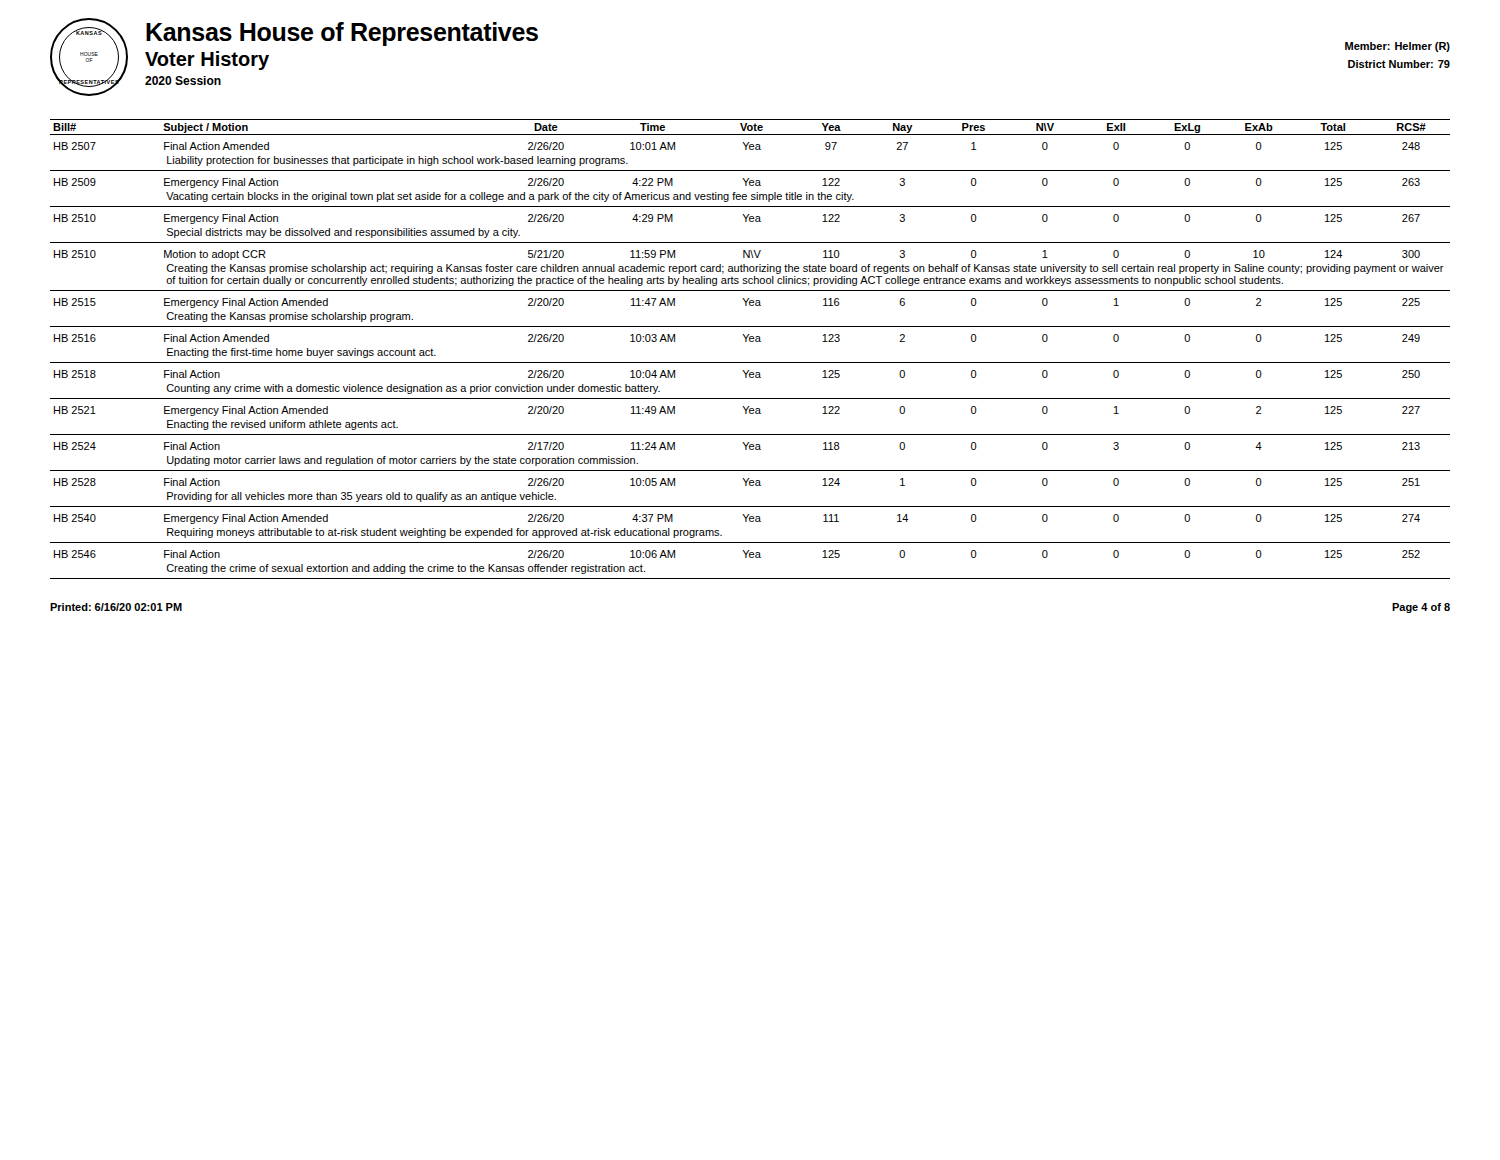KANSAS
HOUSE
OF
REPRESENTATIVES
Kansas House of Representatives
Voter History
2020 Session
Member: Helmer (R)
District Number: 79
| Bill# | Subject / Motion | Date | Time | Vote | Yea | Nay | Pres | N\V | ExII | ExLg | ExAb | Total | RCS# |
| --- | --- | --- | --- | --- | --- | --- | --- | --- | --- | --- | --- | --- | --- |
| HB 2507 | Final Action Amended | 2/26/20 | 10:01 AM | Yea | 97 | 27 | 1 | 0 | 0 | 0 | 0 | 125 | 248 |
| | Liability protection for businesses that participate in high school work-based learning programs. |
| HB 2509 | Emergency Final Action | 2/26/20 | 4:22 PM | Yea | 122 | 3 | 0 | 0 | 0 | 0 | 0 | 125 | 263 |
| | Vacating certain blocks in the original town plat set aside for a college and a park of the city of Americus and vesting fee simple title in the city. |
| HB 2510 | Emergency Final Action | 2/26/20 | 4:29 PM | Yea | 122 | 3 | 0 | 0 | 0 | 0 | 0 | 125 | 267 |
| | Special districts may be dissolved and responsibilities assumed by a city. |
| HB 2510 | Motion to adopt CCR | 5/21/20 | 11:59 PM | N\V | 110 | 3 | 0 | 1 | 0 | 0 | 10 | 124 | 300 |
| | Creating the Kansas promise scholarship act; requiring a Kansas foster care children annual academic report card; authorizing the state board of regents on behalf of Kansas state university to sell certain real property in Saline county; providing payment or waiver of tuition for certain dually or concurrently enrolled students; authorizing the practice of the healing arts by healing arts school clinics; providing ACT college entrance exams and workkeys assessments to nonpublic school students. |
| HB 2515 | Emergency Final Action Amended | 2/20/20 | 11:47 AM | Yea | 116 | 6 | 0 | 0 | 1 | 0 | 2 | 125 | 225 |
| | Creating the Kansas promise scholarship program. |
| HB 2516 | Final Action Amended | 2/26/20 | 10:03 AM | Yea | 123 | 2 | 0 | 0 | 0 | 0 | 0 | 125 | 249 |
| | Enacting the first-time home buyer savings account act. |
| HB 2518 | Final Action | 2/26/20 | 10:04 AM | Yea | 125 | 0 | 0 | 0 | 0 | 0 | 0 | 125 | 250 |
| | Counting any crime with a domestic violence designation as a prior conviction under domestic battery. |
| HB 2521 | Emergency Final Action Amended | 2/20/20 | 11:49 AM | Yea | 122 | 0 | 0 | 0 | 1 | 0 | 2 | 125 | 227 |
| | Enacting the revised uniform athlete agents act. |
| HB 2524 | Final Action | 2/17/20 | 11:24 AM | Yea | 118 | 0 | 0 | 0 | 3 | 0 | 4 | 125 | 213 |
| | Updating motor carrier laws and regulation of motor carriers by the state corporation commission. |
| HB 2528 | Final Action | 2/26/20 | 10:05 AM | Yea | 124 | 1 | 0 | 0 | 0 | 0 | 0 | 125 | 251 |
| | Providing for all vehicles more than 35 years old to qualify as an antique vehicle. |
| HB 2540 | Emergency Final Action Amended | 2/26/20 | 4:37 PM | Yea | 111 | 14 | 0 | 0 | 0 | 0 | 0 | 125 | 274 |
| | Requiring moneys attributable to at-risk student weighting be expended for approved at-risk educational programs. |
| HB 2546 | Final Action | 2/26/20 | 10:06 AM | Yea | 125 | 0 | 0 | 0 | 0 | 0 | 0 | 125 | 252 |
| | Creating the crime of sexual extortion and adding the crime to the Kansas offender registration act. |
Printed: 6/16/20 02:01 PM
Page 4 of 8